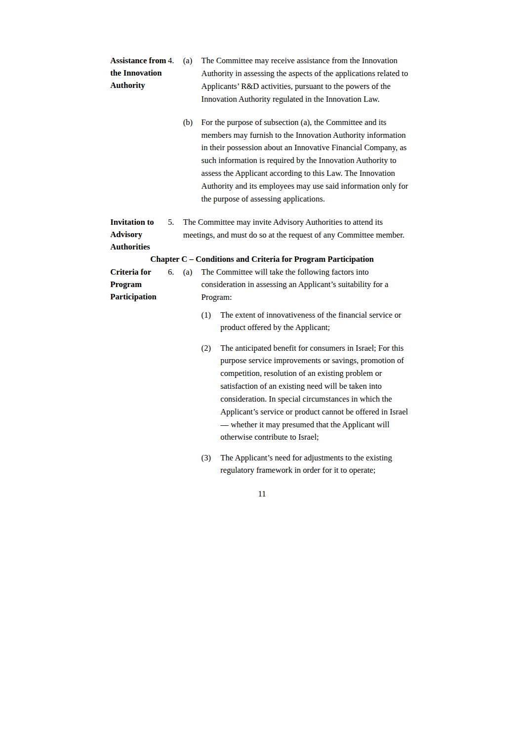| Assistance from the Innovation Authority | 4. | (a) | The Committee may receive assistance from the Innovation Authority in assessing the aspects of the applications related to Applicants’ R&D activities, pursuant to the powers of the Innovation Authority regulated in the Innovation Law. |
| | | (b) | For the purpose of subsection (a), the Committee and its members may furnish to the Innovation Authority information in their possession about an Innovative Financial Company, as such information is required by the Innovation Authority to assess the Applicant according to this Law. The Innovation Authority and its employees may use said information only for the purpose of assessing applications. |
| Invitation to Advisory Authorities | 5. | The Committee may invite Advisory Authorities to attend its meetings, and must do so at the request of any Committee member. |
| Chapter C – Conditions and Criteria for Program Participation |
| Criteria for Program Participation | 6. | (a) | The Committee will take the following factors into consideration in assessing an Applicant’s suitability for a Program: / (1) / The extent of innovativeness of the financial service or product offered by the Applicant; / / (2) / The anticipated benefit for consumers in Israel; For this purpose service improvements or savings, promotion of competition, resolution of an existing problem or satisfaction of an existing need will be taken into consideration. In special circumstances in which the Applicant’s service or product cannot be offered in Israel — whether it may presumed that the Applicant will otherwise contribute to Israel; / / (3) / The Applicant’s need for adjustments to the existing regulatory framework in order for it to operate; / |
11